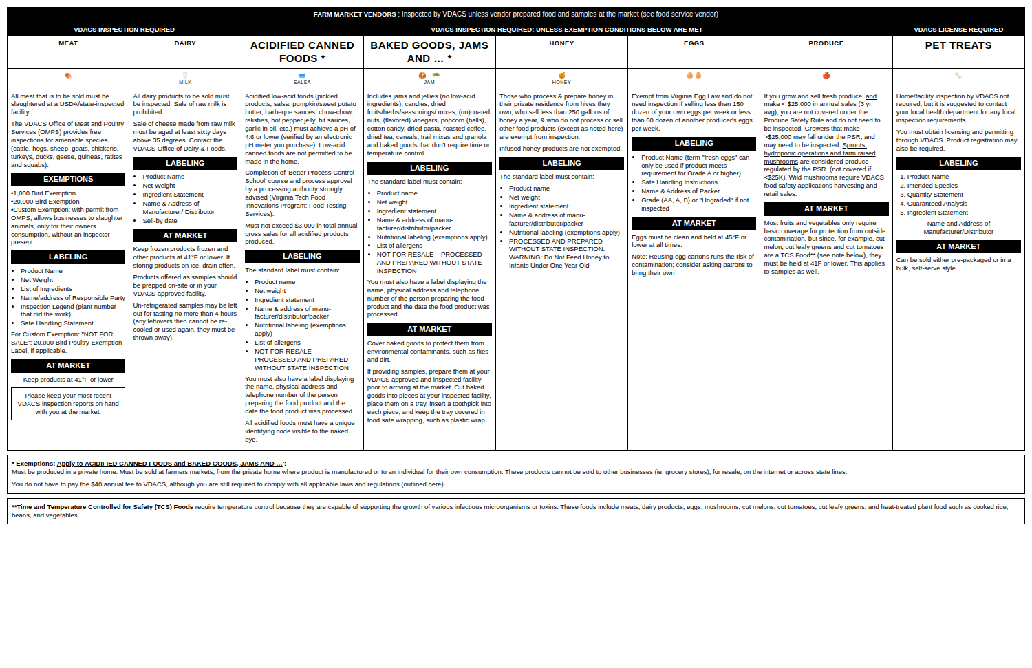| FARM MARKET VENDORS : Inspected by VDACS unless vendor prepared food and samples at the market (see food service vendor) |
| VDACS INSPECTION REQUIRED | VDACS INSPECTION REQUIRED: UNLESS EXEMPTION CONDITIONS BELOW ARE MET | VDACS LICENSE REQUIRED |
| MEAT | DAIRY | ACIDIFIED CANNED FOODS * | BAKED GOODS, JAMS AND … * | HONEY | EGGS | PRODUCE | PET TREATS |
| 🍖 | 🥛 MILK | 🥣 SALSA | 🍪 🥗 JAM | 🍯 HONEY | 🥚🥚 | 🍎 | 🦴 |
| All meat that is to be sold must be slaughtered at a USDA/state-inspected facility. The VDACS Office of Meat and Poultry Services (OMPS) provides free inspections for amenable species (cattle, hogs, sheep, goats, chickens, turkeys, ducks, geese, guineas, ratites and squabs). EXEMPTIONS •1,000 Bird Exemption •20,000 Bird Exemption •Custom Exemption: with permit from OMPS, allows businesses to slaughter animals, only for their owners consumption, without an inspector present. LABELING Product Name Net Weight List of Ingredients Name/address of Responsible Party Inspection Legend (plant number that did the work) Safe Handling Statement For Custom Exemption: "NOT FOR SALE"; 20,000 Bird Poultry Exemption Label, if applicable. AT MARKET Keep products at 41°F or lower Please keep your most recent VDACS inspection reports on hand with you at the market. | All dairy products to be sold must be inspected. Sale of raw milk is prohibited. Sale of cheese made from raw milk must be aged at least sixty days above 35 degrees. Contact the VDACS Office of Dairy & Foods. LABELING Product Name Net Weight Ingredient Statement Name & Address of Manufacturer/ Distributor Sell-by date AT MARKET Keep frozen products frozen and other products at 41°F or lower. If storing products on ice, drain often. Products offered as samples should be prepped on-site or in your VDACS approved facility. Un-refrigerated samples may be left out for tasting no more than 4 hours (any leftovers then cannot be re-cooled or used again, they must be thrown away). | Acidified low-acid foods (pickled products, salsa, pumpkin/sweet potato butter, barbeque sauces, chow-chow, relishes, hot pepper jelly, hit sauces, garlic in oil, etc.) must achieve a pH of 4.6 or lower (verified by an electronic pH meter you purchase). Low-acid canned foods are not permitted to be made in the home. Completion of 'Better Process Control School' course and process approval by a processing authority strongly advised (Virginia Tech Food Innovations Program: Food Testing Services). Must not exceed $3,000 in total annual gross sales for all acidified products produced. LABELING The standard label must contain: Product name Net weight Ingredient statement Name & address of manu-facturer/distributor/packer Nutritional labeling (exemptions apply) List of allergens NOT FOR RESALE – PROCESSED AND PREPARED WITHOUT STATE INSPECTION You must also have a label displaying the name, physical address and telephone number of the person preparing the food product and the date the food product was processed. All acidified foods must have a unique identifying code visible to the naked eye. | Includes jams and jellies (no low-acid ingredients), candies, dried fruits/herbs/seasonings/ mixes, (un)coated nuts, (flavored) vinegars, popcorn (balls), cotton candy, dried pasta, roasted coffee, dried tea, cereals, trail mixes and granola and baked goods that don't require time or temperature control. LABELING The standard label must contain: Product name Net weight Ingredient statement Name & address of manu-facturer/distributor/packer Nutritional labeling (exemptions apply) List of allergens NOT FOR RESALE – PROCESSED AND PREPARED WITHOUT STATE INSPECTION You must also have a label displaying the name, physical address and telephone number of the person preparing the food product and the date the food product was processed. AT MARKET Cover baked goods to protect them from environmental contaminants, such as flies and dirt. If providing samples, prepare them at your VDACS approved and inspected facility prior to arriving at the market. Cut baked goods into pieces at your inspected facility, place them on a tray, insert a toothpick into each piece, and keep the tray covered in food safe wrapping, such as plastic wrap. | Those who process & prepare honey in their private residence from hives they own, who sell less than 250 gallons of honey a year, & who do not process or sell other food products (except as noted here) are exempt from inspection. Infused honey products are not exempted. LABELING The standard label must contain: Product name Net weight Ingredient statement Name & address of manu-facturer/distributor/packer Nutritional labeling (exemptions apply) PROCESSED AND PREPARED WITHOUT STATE INSPECTION. WARNING: Do Not Feed Honey to Infants Under One Year Old | Exempt from Virginia Egg Law and do not need inspection if selling less than 150 dozen of your own eggs per week or less than 60 dozen of another producer's eggs per week. LABELING Product Name (term "fresh eggs" can only be used if product meets requirement for Grade A or higher) Safe Handling Instructions Name & Address of Packer Grade (AA, A, B) or "Ungraded" if not inspected AT MARKET Eggs must be clean and held at 45°F or lower at all times. Note: Reusing egg cartons runs the risk of contamination; consider asking patrons to bring their own | If you grow and sell fresh produce, and make < $25,000 in annual sales (3 yr. avg), you are not covered under the Produce Safety Rule and do not need to be inspected. Growers that make >$25,000 may fall under the PSR, and may need to be inspected. Sprouts, hydroponic operations and farm raised mushrooms are considered produce regulated by the PSR. (not covered if <$25K). Wild mushrooms require VDACS food safety applications harvesting and retail sales. AT MARKET Most fruits and vegetables only require basic coverage for protection from outside contamination, but since, for example, cut melon, cut leafy greens and cut tomatoes are a TCS Food** (see note below), they must be held at 41F or lower. This applies to samples as well. | Home/facility inspection by VDACS not required, but it is suggested to contact your local health department for any local inspection requirements. You must obtain licensing and permitting through VDACS. Product registration may also be required. LABELING Product Name Intended Species Quantity Statement Guaranteed Analysis Ingredient Statement Name and Address of Manufacturer/Distributor AT MARKET Can be sold either pre-packaged or in a bulk, self-serve style. |
* Exemptions: Apply to ACIDIFIED CANNED FOODS and BAKED GOODS, JAMS AND …':
Must be produced in a private home. Must be sold at farmers markets, from the private home where product is manufactured or to an individual for their own consumption. These products cannot be sold to other businesses (ie. grocery stores), for resale, on the internet or across state lines.
You do not have to pay the $40 annual fee to VDACS, although you are still required to comply with all applicable laws and regulations (outlined here).
**Time and Temperature Controlled for Safety (TCS) Foods require temperature control because they are capable of supporting the growth of various infectious microorganisms or toxins. These foods include meats, dairy products, eggs, mushrooms, cut melons, cut tomatoes, cut leafy greens, and heat-treated plant food such as cooked rice, beans, and vegetables.